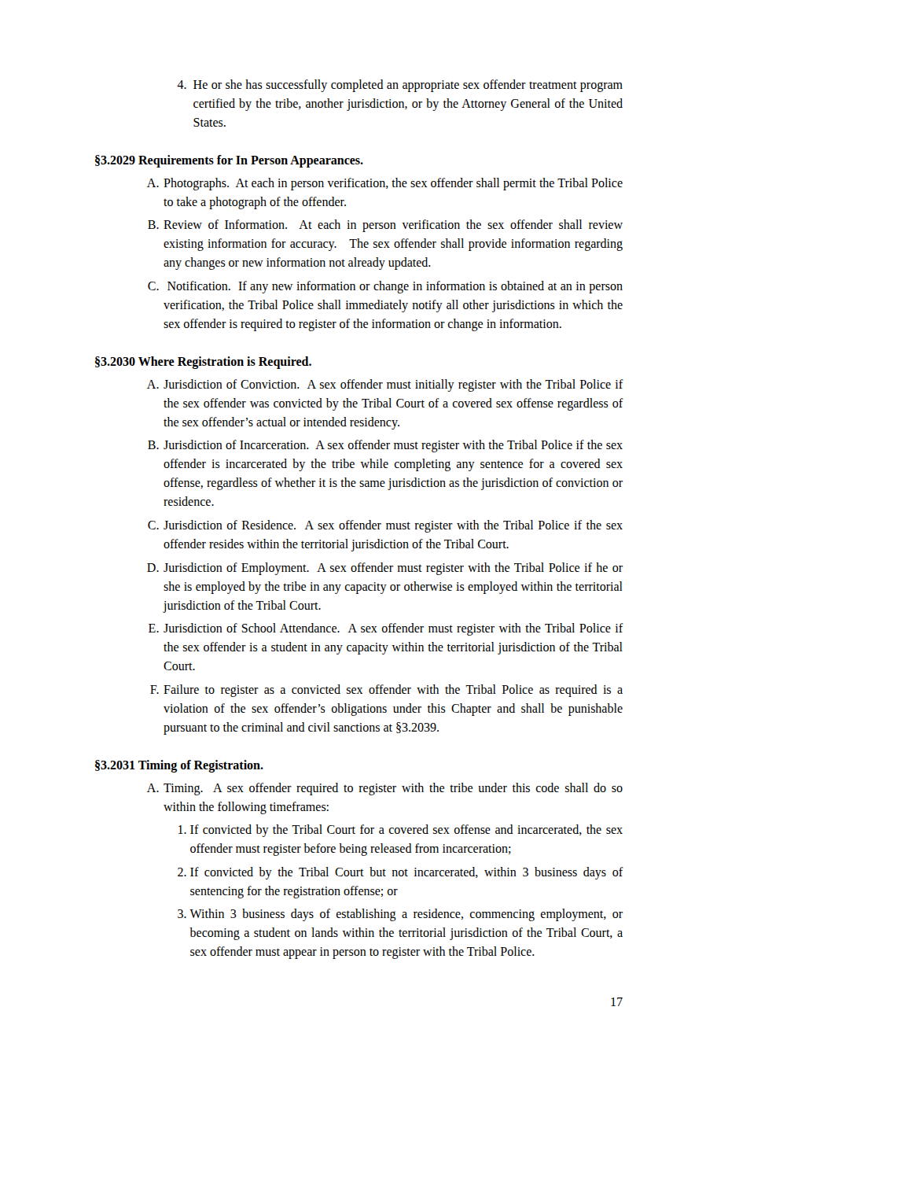4. He or she has successfully completed an appropriate sex offender treatment program certified by the tribe, another jurisdiction, or by the Attorney General of the United States.
§3.2029 Requirements for In Person Appearances.
Photographs. At each in person verification, the sex offender shall permit the Tribal Police to take a photograph of the offender.
Review of Information. At each in person verification the sex offender shall review existing information for accuracy. The sex offender shall provide information regarding any changes or new information not already updated.
Notification. If any new information or change in information is obtained at an in person verification, the Tribal Police shall immediately notify all other jurisdictions in which the sex offender is required to register of the information or change in information.
§3.2030 Where Registration is Required.
Jurisdiction of Conviction. A sex offender must initially register with the Tribal Police if the sex offender was convicted by the Tribal Court of a covered sex offense regardless of the sex offender’s actual or intended residency.
Jurisdiction of Incarceration. A sex offender must register with the Tribal Police if the sex offender is incarcerated by the tribe while completing any sentence for a covered sex offense, regardless of whether it is the same jurisdiction as the jurisdiction of conviction or residence.
Jurisdiction of Residence. A sex offender must register with the Tribal Police if the sex offender resides within the territorial jurisdiction of the Tribal Court.
Jurisdiction of Employment. A sex offender must register with the Tribal Police if he or she is employed by the tribe in any capacity or otherwise is employed within the territorial jurisdiction of the Tribal Court.
Jurisdiction of School Attendance. A sex offender must register with the Tribal Police if the sex offender is a student in any capacity within the territorial jurisdiction of the Tribal Court.
Failure to register as a convicted sex offender with the Tribal Police as required is a violation of the sex offender’s obligations under this Chapter and shall be punishable pursuant to the criminal and civil sanctions at §3.2039.
§3.2031 Timing of Registration.
Timing. A sex offender required to register with the tribe under this code shall do so within the following timeframes:
If convicted by the Tribal Court for a covered sex offense and incarcerated, the sex offender must register before being released from incarceration;
If convicted by the Tribal Court but not incarcerated, within 3 business days of sentencing for the registration offense; or
Within 3 business days of establishing a residence, commencing employment, or becoming a student on lands within the territorial jurisdiction of the Tribal Court, a sex offender must appear in person to register with the Tribal Police.
17